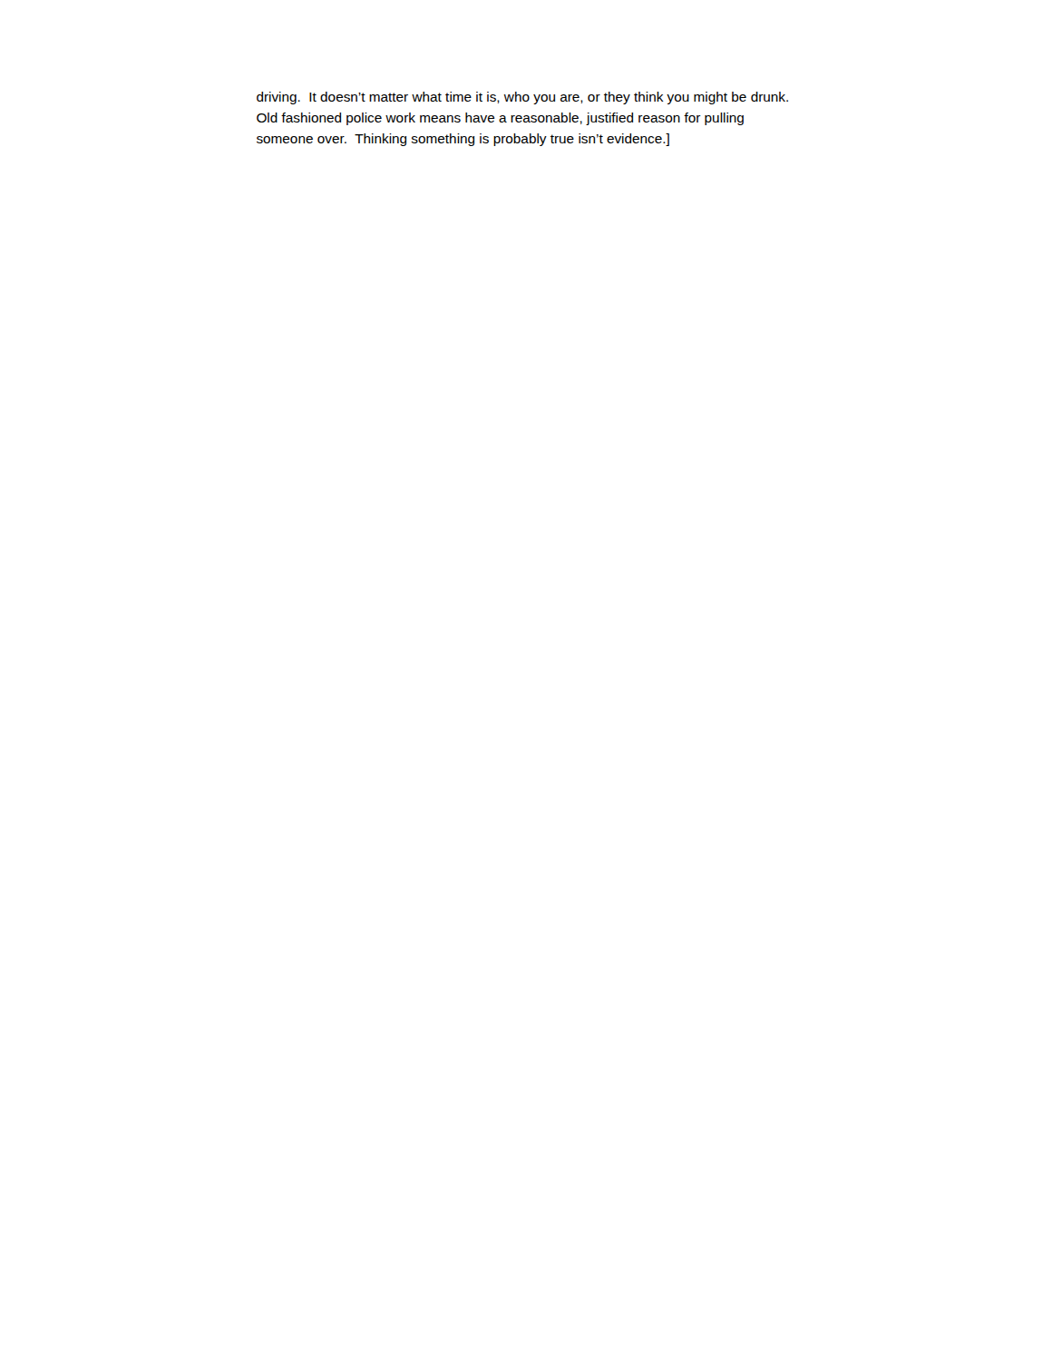driving. It doesn’t matter what time it is, who you are, or they think you might be drunk. Old fashioned police work means have a reasonable, justified reason for pulling someone over. Thinking something is probably true isn’t evidence.]